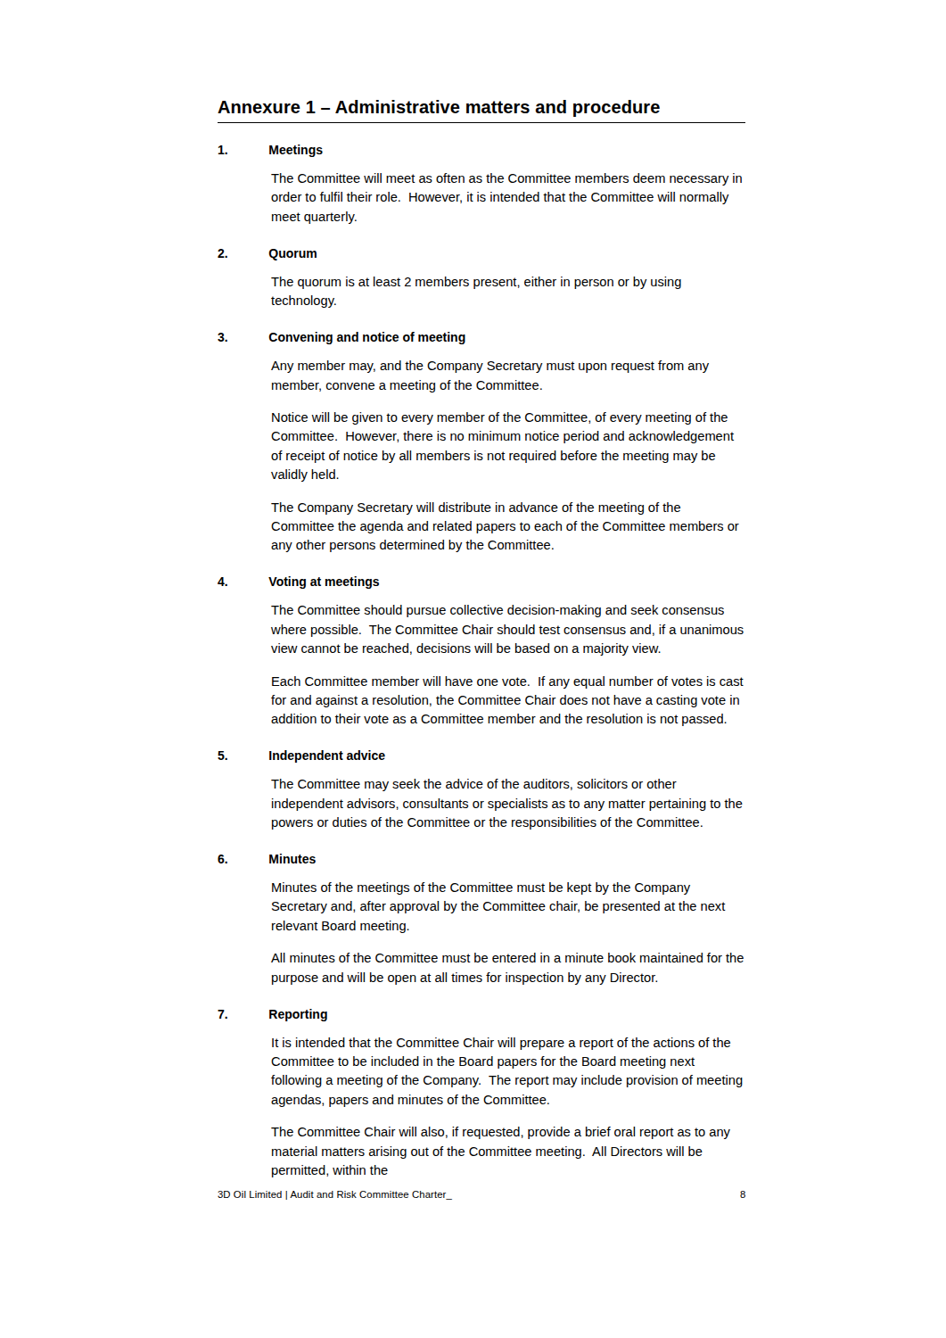Annexure 1 – Administrative matters and procedure
1. Meetings
The Committee will meet as often as the Committee members deem necessary in order to fulfil their role. However, it is intended that the Committee will normally meet quarterly.
2. Quorum
The quorum is at least 2 members present, either in person or by using technology.
3. Convening and notice of meeting
Any member may, and the Company Secretary must upon request from any member, convene a meeting of the Committee.
Notice will be given to every member of the Committee, of every meeting of the Committee. However, there is no minimum notice period and acknowledgement of receipt of notice by all members is not required before the meeting may be validly held.
The Company Secretary will distribute in advance of the meeting of the Committee the agenda and related papers to each of the Committee members or any other persons determined by the Committee.
4. Voting at meetings
The Committee should pursue collective decision-making and seek consensus where possible. The Committee Chair should test consensus and, if a unanimous view cannot be reached, decisions will be based on a majority view.
Each Committee member will have one vote. If any equal number of votes is cast for and against a resolution, the Committee Chair does not have a casting vote in addition to their vote as a Committee member and the resolution is not passed.
5. Independent advice
The Committee may seek the advice of the auditors, solicitors or other independent advisors, consultants or specialists as to any matter pertaining to the powers or duties of the Committee or the responsibilities of the Committee.
6. Minutes
Minutes of the meetings of the Committee must be kept by the Company Secretary and, after approval by the Committee chair, be presented at the next relevant Board meeting.
All minutes of the Committee must be entered in a minute book maintained for the purpose and will be open at all times for inspection by any Director.
7. Reporting
It is intended that the Committee Chair will prepare a report of the actions of the Committee to be included in the Board papers for the Board meeting next following a meeting of the Company. The report may include provision of meeting agendas, papers and minutes of the Committee.
The Committee Chair will also, if requested, provide a brief oral report as to any material matters arising out of the Committee meeting. All Directors will be permitted, within the
3D Oil Limited | Audit and Risk Committee Charter_ 8